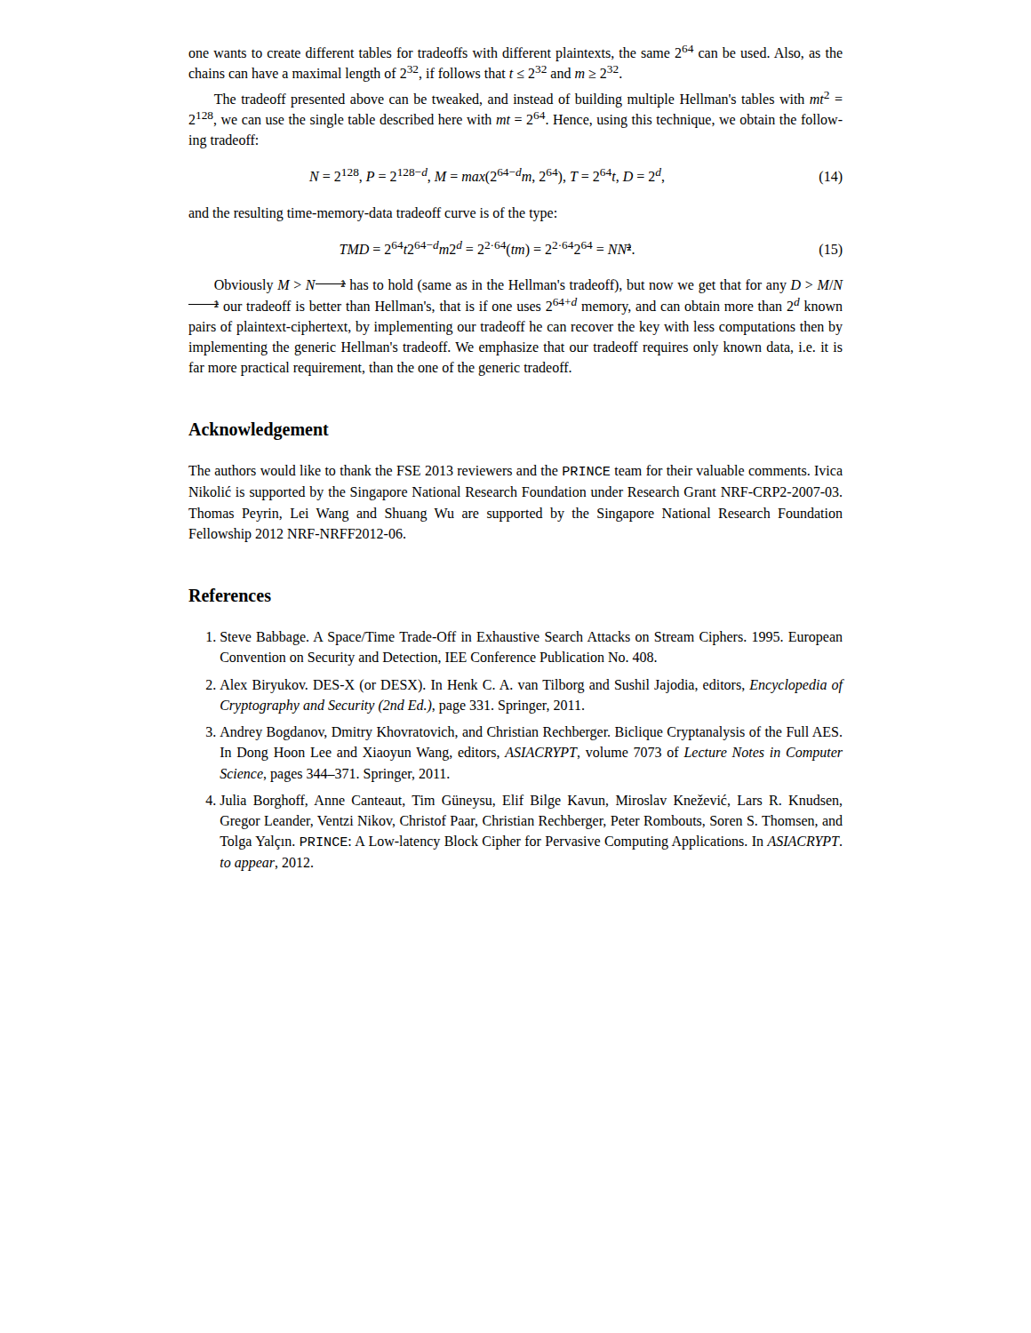one wants to create different tables for tradeoffs with different plaintexts, the same 264 can be used. Also, as the chains can have a maximal length of 232, if follows that t ≤ 232 and m ≥ 232.
The tradeoff presented above can be tweaked, and instead of building multiple Hellman's tables with mt2 = 2128, we can use the single table described here with mt = 264. Hence, using this technique, we obtain the following tradeoff:
N = 2128, P = 2128−d, M = max(264−dm, 264), T = 264t, D = 2d, (14)
and the resulting time-memory-data tradeoff curve is of the type:
TMD = 264t264−dm2d = 22·64(tm) = 22·64264 = NN12. (15)
Obviously M > N12 has to hold (same as in the Hellman's tradeoff), but now we get that for any D > M/N12 our tradeoff is better than Hellman's, that is if one uses 264+d memory, and can obtain more than 2d known pairs of plaintext-ciphertext, by implementing our tradeoff he can recover the key with less computations then by implementing the generic Hellman's tradeoff. We emphasize that our tradeoff requires only known data, i.e. it is far more practical requirement, than the one of the generic tradeoff.
Acknowledgement
The authors would like to thank the FSE 2013 reviewers and the PRINCE team for their valuable comments. Ivica Nikolić is supported by the Singapore National Research Foundation under Research Grant NRF-CRP2-2007-03. Thomas Peyrin, Lei Wang and Shuang Wu are supported by the Singapore National Research Foundation Fellowship 2012 NRF-NRFF2012-06.
References
Steve Babbage. A Space/Time Trade-Off in Exhaustive Search Attacks on Stream Ciphers. 1995. European Convention on Security and Detection, IEE Conference Publication No. 408.
Alex Biryukov. DES-X (or DESX). In Henk C. A. van Tilborg and Sushil Jajodia, editors, Encyclopedia of Cryptography and Security (2nd Ed.), page 331. Springer, 2011.
Andrey Bogdanov, Dmitry Khovratovich, and Christian Rechberger. Biclique Cryptanalysis of the Full AES. In Dong Hoon Lee and Xiaoyun Wang, editors, ASIACRYPT, volume 7073 of Lecture Notes in Computer Science, pages 344–371. Springer, 2011.
Julia Borghoff, Anne Canteaut, Tim Güneysu, Elif Bilge Kavun, Miroslav Knežević, Lars R. Knudsen, Gregor Leander, Ventzi Nikov, Christof Paar, Christian Rechberger, Peter Rombouts, Soren S. Thomsen, and Tolga Yalçın. PRINCE: A Low-latency Block Cipher for Pervasive Computing Applications. In ASIACRYPT. to appear, 2012.